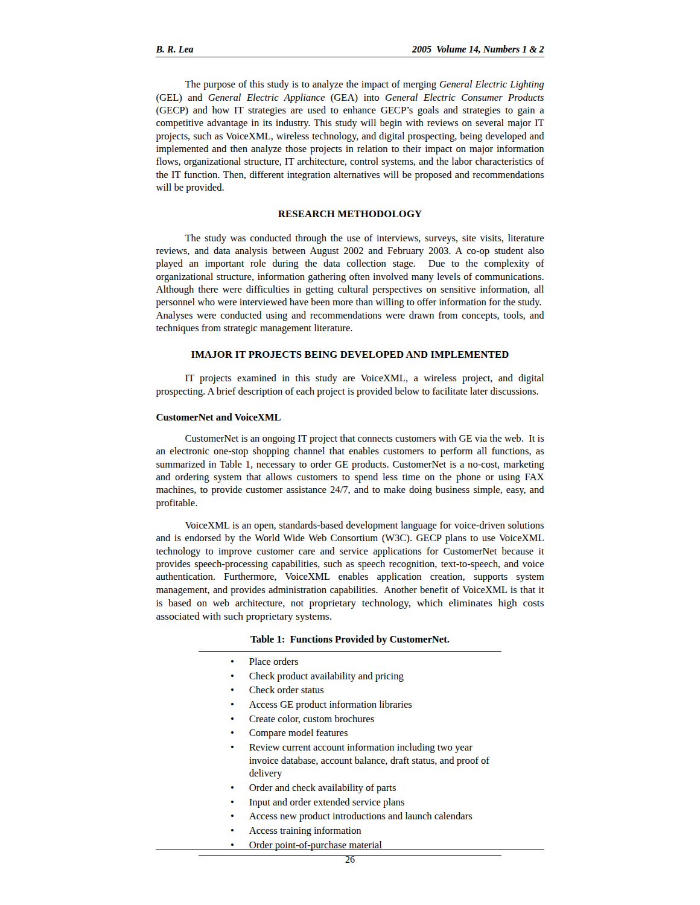B. R. Lea
2005 Volume 14, Numbers 1 & 2
The purpose of this study is to analyze the impact of merging General Electric Lighting (GEL) and General Electric Appliance (GEA) into General Electric Consumer Products (GECP) and how IT strategies are used to enhance GECP’s goals and strategies to gain a competitive advantage in its industry. This study will begin with reviews on several major IT projects, such as VoiceXML, wireless technology, and digital prospecting, being developed and implemented and then analyze those projects in relation to their impact on major information flows, organizational structure, IT architecture, control systems, and the labor characteristics of the IT function. Then, different integration alternatives will be proposed and recommendations will be provided.
RESEARCH METHODOLOGY
The study was conducted through the use of interviews, surveys, site visits, literature reviews, and data analysis between August 2002 and February 2003. A co-op student also played an important role during the data collection stage. Due to the complexity of organizational structure, information gathering often involved many levels of communications. Although there were difficulties in getting cultural perspectives on sensitive information, all personnel who were interviewed have been more than willing to offer information for the study. Analyses were conducted using and recommendations were drawn from concepts, tools, and techniques from strategic management literature.
IMAJOR IT PROJECTS BEING DEVELOPED AND IMPLEMENTED
IT projects examined in this study are VoiceXML, a wireless project, and digital prospecting. A brief description of each project is provided below to facilitate later discussions.
CustomerNet and VoiceXML
CustomerNet is an ongoing IT project that connects customers with GE via the web. It is an electronic one-stop shopping channel that enables customers to perform all functions, as summarized in Table 1, necessary to order GE products. CustomerNet is a no-cost, marketing and ordering system that allows customers to spend less time on the phone or using FAX machines, to provide customer assistance 24/7, and to make doing business simple, easy, and profitable.
VoiceXML is an open, standards-based development language for voice-driven solutions and is endorsed by the World Wide Web Consortium (W3C). GECP plans to use VoiceXML technology to improve customer care and service applications for CustomerNet because it provides speech-processing capabilities, such as speech recognition, text-to-speech, and voice authentication. Furthermore, VoiceXML enables application creation, supports system management, and provides administration capabilities. Another benefit of VoiceXML is that it is based on web architecture, not proprietary technology, which eliminates high costs associated with such proprietary systems.
Table 1: Functions Provided by CustomerNet.
| Place orders Check product availability and pricing Check order status Access GE product information libraries Create color, custom brochures Compare model features Review current account information including two year invoice database, account balance, draft status, and proof of delivery Order and check availability of parts Input and order extended service plans Access new product introductions and launch calendars Access training information Order point-of-purchase material |
26